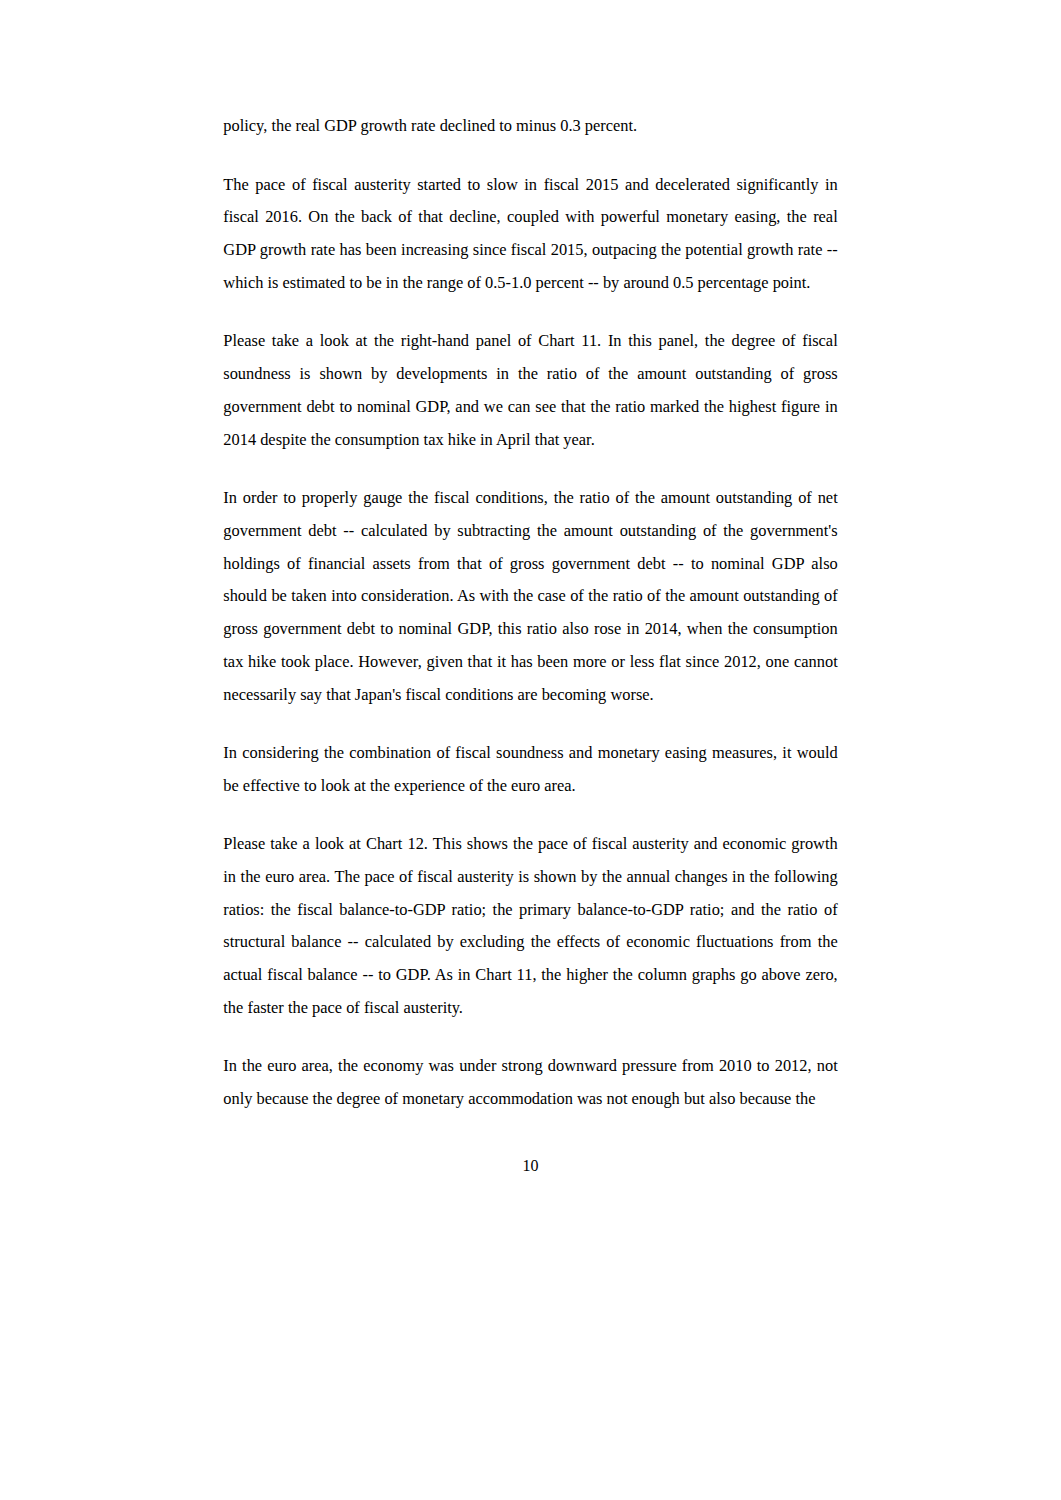policy, the real GDP growth rate declined to minus 0.3 percent.
The pace of fiscal austerity started to slow in fiscal 2015 and decelerated significantly in fiscal 2016. On the back of that decline, coupled with powerful monetary easing, the real GDP growth rate has been increasing since fiscal 2015, outpacing the potential growth rate -- which is estimated to be in the range of 0.5-1.0 percent -- by around 0.5 percentage point.
Please take a look at the right-hand panel of Chart 11. In this panel, the degree of fiscal soundness is shown by developments in the ratio of the amount outstanding of gross government debt to nominal GDP, and we can see that the ratio marked the highest figure in 2014 despite the consumption tax hike in April that year.
In order to properly gauge the fiscal conditions, the ratio of the amount outstanding of net government debt -- calculated by subtracting the amount outstanding of the government's holdings of financial assets from that of gross government debt -- to nominal GDP also should be taken into consideration. As with the case of the ratio of the amount outstanding of gross government debt to nominal GDP, this ratio also rose in 2014, when the consumption tax hike took place. However, given that it has been more or less flat since 2012, one cannot necessarily say that Japan's fiscal conditions are becoming worse.
In considering the combination of fiscal soundness and monetary easing measures, it would be effective to look at the experience of the euro area.
Please take a look at Chart 12. This shows the pace of fiscal austerity and economic growth in the euro area. The pace of fiscal austerity is shown by the annual changes in the following ratios: the fiscal balance-to-GDP ratio; the primary balance-to-GDP ratio; and the ratio of structural balance -- calculated by excluding the effects of economic fluctuations from the actual fiscal balance -- to GDP. As in Chart 11, the higher the column graphs go above zero, the faster the pace of fiscal austerity.
In the euro area, the economy was under strong downward pressure from 2010 to 2012, not only because the degree of monetary accommodation was not enough but also because the
10